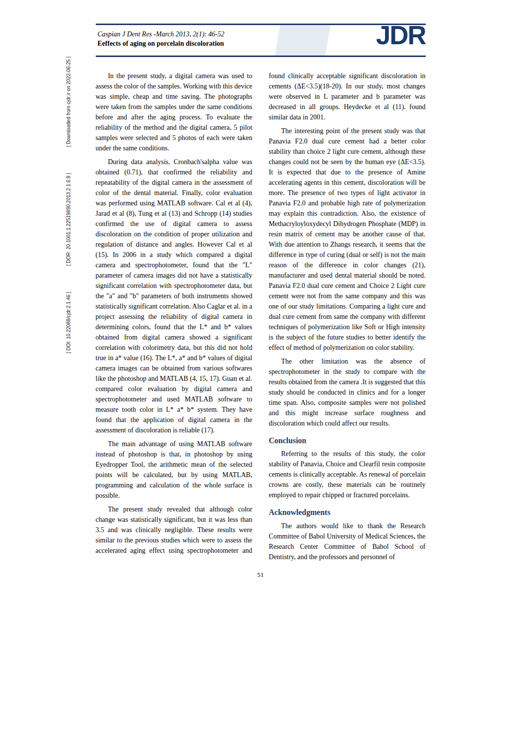[ Downloaded from cjdr.ir on 2022-06-25 ]
[ DOR: 20.1001.1.22519890.2013.2.1.6.9 ]
[ DOI: 10.22088/cjdr.2.1.46 ]
JDR
Caspian J Dent Res -March 2013, 2(1): 46-52
Eeffects of aging on porcelain discoloration
In the present study, a digital camera was used to assess the color of the samples. Working with this device was simple, cheap and time saving. The photographs were taken from the samples under the same conditions before and after the aging process. To evaluate the reliability of the method and the digital camera, 5 pilot samples were selected and 5 photos of each were taken under the same conditions.
During data analysis, Cronbach'salpha value was obtained (0.71), that confirmed the reliability and repeatability of the digital camera in the assessment of color of the dental material. Finally, color evaluation was performed using MATLAB software. Cal et al (4), Jarad et al (8), Tung et al (13) and Schropp (14) studies confirmed the use of digital camera to assess discoloration on the condition of proper utilization and regulation of distance and angles. However Cal et al (15). In 2006 in a study which compared a digital camera and spectrophotometer, found that the "L" parameter of camera images did not have a statistically significant correlation with spectrophotometer data, but the "a" and "b" parameters of both instruments showed statistically significant correlation. Also Caglar et al. in a project assessing the reliability of digital camera in determining colors, found that the L* and b* values obtained from digital camera showed a significant correlation with colorimetry data, but this did not hold true in a* value (16). The L*, a* and b* values of digital camera images can be obtained from various softwares like the photoshop and MATLAB (4, 15, 17). Guan et al. compared color evaluation by digital camera and spectrophotometer and used MATLAB software to measure tooth color in L* a* b* system. They have found that the application of digital camera in the assessment of discoloration is reliable (17).
The main advantage of using MATLAB software instead of photoshop is that, in photoshop by using Eyedropper Tool, the arithmetic mean of the selected points will be calculated, but by using MATLAB, programming and calculation of the whole surface is possible.
The present study revealed that although color change was statistically significant, but it was less than 3.5 and was clinically negligible. These results were similar to the previous studies which were to assess the accelerated aging effect using spectrophotometer and found clinically acceptable significant discoloration in cements (ΔE<3.5)(18-20). In our study, most changes were observed in L parameter and b parameter was decreased in all groups. Heydecke et al (11). found similar data in 2001.
The interesting point of the present study was that Panavia F2.0 dual cure cement had a better color stability than choice 2 light cure cement, although these changes could not be seen by the human eye (ΔE<3.5). It is expected that due to the presence of Amine accelerating agents in this cement, discoloration will be more. The presence of two types of light activator in Panavia F2.0 and probable high rate of polymerization may explain this contradiction. Also, the existence of Methacryloyloxydecyl Dihydrogen Phosphate (MDP) in resin matrix of cement may be another cause of that. With due attention to Zhangs research, it seems that the difference in type of curing (dual or self) is not the main reason of the difference in color changes (21), manufacturer and used dental material should be noted. Panavia F2.0 dual cure cement and Choice 2 Light cure cement were not from the same company and this was one of our study limitations. Comparing a light cure and dual cure cement from same the company with different techniques of polymerization like Soft or High intensity is the subject of the future studies to better identify the effect of method of polymerization on color stability.
The other limitation was the absence of spectrophotometer in the study to compare with the results obtained from the camera .It is suggested that this study should be conducted in clinics and for a longer time span. Also, composite samples were not polished and this might increase surface roughness and discoloration which could affect our results.
Conclusion
Referring to the results of this study, the color stability of Panavia, Choice and Clearfil resin composite cements is clinically acceptable. As renewal of porcelain crowns are costly, these materials can be routinely employed to repair chipped or fractured porcelains.
Acknowledgments
The authors would like to thank the Research Committee of Babol University of Medical Sciences, the Research Center Committee of Babol School of Dentistry, and the professors and personnel of
51